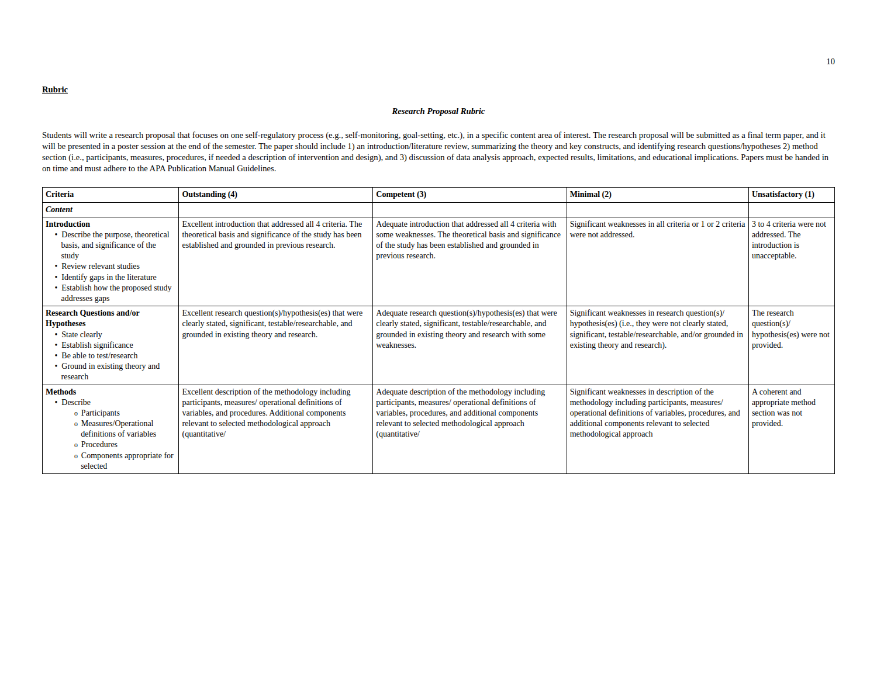10
Rubric
Research Proposal Rubric
Students will write a research proposal that focuses on one self-regulatory process (e.g., self-monitoring, goal-setting, etc.), in a specific content area of interest. The research proposal will be submitted as a final term paper, and it will be presented in a poster session at the end of the semester. The paper should include 1) an introduction/literature review, summarizing the theory and key constructs, and identifying research questions/hypotheses 2) method section (i.e., participants, measures, procedures, if needed a description of intervention and design), and 3) discussion of data analysis approach, expected results, limitations, and educational implications. Papers must be handed in on time and must adhere to the APA Publication Manual Guidelines.
| Criteria | Outstanding (4) | Competent (3) | Minimal (2) | Unsatisfactory (1) |
| --- | --- | --- | --- | --- |
| Content | | | | |
| Introduction Describe the purpose, theoretical basis, and significance of the study Review relevant studies Identify gaps in the literature Establish how the proposed study addresses gaps | Excellent introduction that addressed all 4 criteria. The theoretical basis and significance of the study has been established and grounded in previous research. | Adequate introduction that addressed all 4 criteria with some weaknesses. The theoretical basis and significance of the study has been established and grounded in previous research. | Significant weaknesses in all criteria or 1 or 2 criteria were not addressed. | 3 to 4 criteria were not addressed. The introduction is unacceptable. |
| Research Questions and/or Hypotheses State clearly Establish significance Be able to test/research Ground in existing theory and research | Excellent research question(s)/hypothesis(es) that were clearly stated, significant, testable/researchable, and grounded in existing theory and research. | Adequate research question(s)/hypothesis(es) that were clearly stated, significant, testable/researchable, and grounded in existing theory and research with some weaknesses. | Significant weaknesses in research question(s)/ hypothesis(es) (i.e., they were not clearly stated, significant, testable/researchable, and/or grounded in existing theory and research). | The research question(s)/ hypothesis(es) were not provided. |
| Methods Describe Participants Measures/Operational definitions of variables Procedures Components appropriate for selected | Excellent description of the methodology including participants, measures/ operational definitions of variables, and procedures. Additional components relevant to selected methodological approach (quantitative/ | Adequate description of the methodology including participants, measures/ operational definitions of variables, procedures, and additional components relevant to selected methodological approach (quantitative/ | Significant weaknesses in description of the methodology including participants, measures/ operational definitions of variables, procedures, and additional components relevant to selected methodological approach | A coherent and appropriate method section was not provided. |